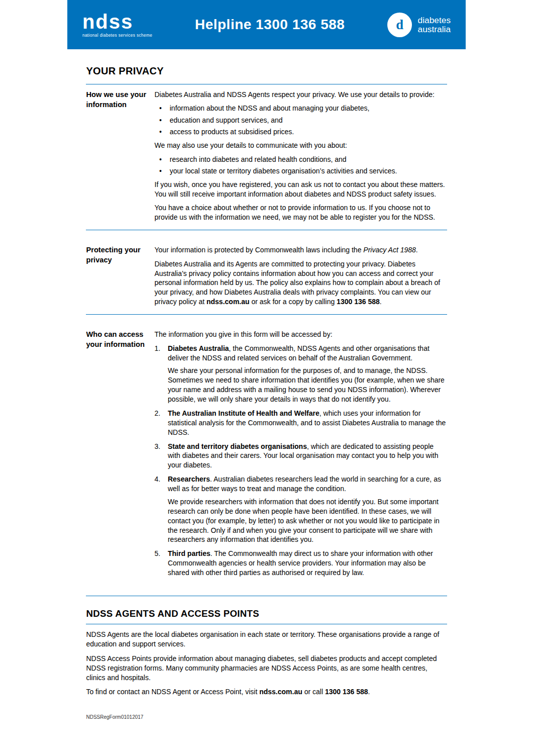ndss
national diabetes services scheme
Helpline 1300 136 588
d
diabetes
australia
YOUR PRIVACY
| How we use your information | Diabetes Australia and NDSS Agents respect your privacy. We use your details to provide: information about the NDSS and about managing your diabetes, education and support services, and access to products at subsidised prices. We may also use your details to communicate with you about: research into diabetes and related health conditions, and your local state or territory diabetes organisation’s activities and services. If you wish, once you have registered, you can ask us not to contact you about these matters. You will still receive important information about diabetes and NDSS product safety issues. You have a choice about whether or not to provide information to us. If you choose not to provide us with the information we need, we may not be able to register you for the NDSS. |
| Protecting your privacy | Your information is protected by Commonwealth laws including the Privacy Act 1988 . Diabetes Australia and its Agents are committed to protecting your privacy. Diabetes Australia’s privacy policy contains information about how you can access and correct your personal information held by us. The policy also explains how to complain about a breach of your privacy, and how Diabetes Australia deals with privacy complaints. You can view our privacy policy at ndss.com.au or ask for a copy by calling 1300 136 588 . |
| Who can access your information | The information you give in this form will be accessed by: Diabetes Australia , the Commonwealth, NDSS Agents and other organisations that deliver the NDSS and related services on behalf of the Australian Government. We share your personal information for the purposes of, and to manage, the NDSS. Sometimes we need to share information that identifies you (for example, when we share your name and address with a mailing house to send you NDSS information). Wherever possible, we will only share your details in ways that do not identify you. The Australian Institute of Health and Welfare , which uses your information for statistical analysis for the Commonwealth, and to assist Diabetes Australia to manage the NDSS. State and territory diabetes organisations , which are dedicated to assisting people with diabetes and their carers. Your local organisation may contact you to help you with your diabetes. Researchers . Australian diabetes researchers lead the world in searching for a cure, as well as for better ways to treat and manage the condition. We provide researchers with information that does not identify you. But some important research can only be done when people have been identified. In these cases, we will contact you (for example, by letter) to ask whether or not you would like to participate in the research. Only if and when you give your consent to participate will we share with researchers any information that identifies you. Third parties . The Commonwealth may direct us to share your information with other Commonwealth agencies or health service providers. Your information may also be shared with other third parties as authorised or required by law. |
NDSS AGENTS AND ACCESS POINTS
NDSS Agents are the local diabetes organisation in each state or territory. These organisations provide a range of education and support services.
NDSS Access Points provide information about managing diabetes, sell diabetes products and accept completed NDSS registration forms. Many community pharmacies are NDSS Access Points, as are some health centres, clinics and hospitals.
To find or contact an NDSS Agent or Access Point, visit ndss.com.au or call 1300 136 588.
NDSSRegForm01012017